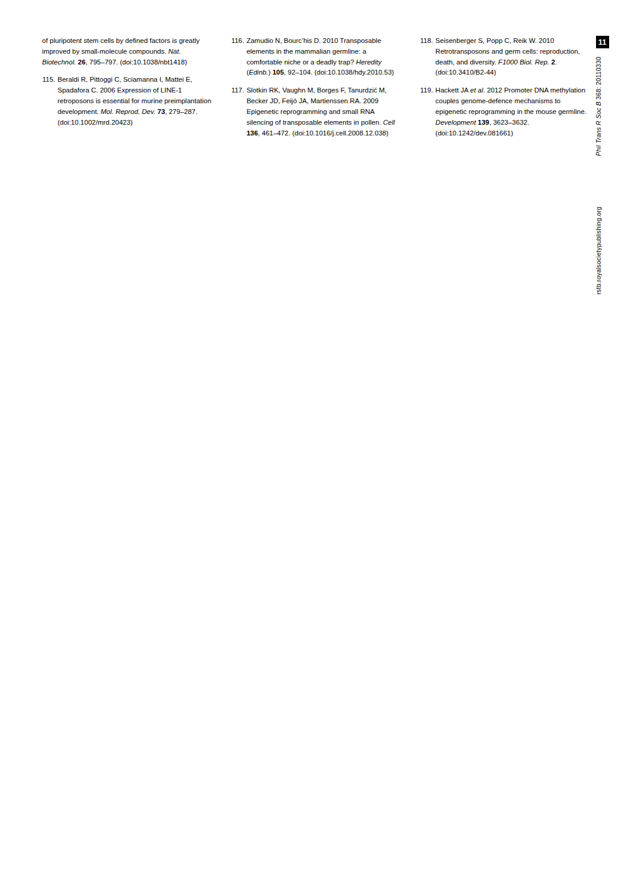11
rstb.royalsocietypublishing.org Phil Trans R Soc B 368: 20110330
of pluripotent stem cells by defined factors is greatly improved by small-molecule compounds. Nat. Biotechnol. 26, 795–797. (doi:10.1038/nbt1418)
115. Beraldi R, Pittoggi C, Sciamanna I, Mattei E, Spadafora C. 2006 Expression of LINE-1 retroposons is essential for murine preimplantation development. Mol. Reprod. Dev. 73, 279–287. (doi:10.1002/mrd.20423)
116. Zamudio N, Bourc’his D. 2010 Transposable elements in the mammalian germline: a comfortable niche or a deadly trap? Heredity (Edinb.) 105, 92–104. (doi:10.1038/hdy.2010.53)
117. Slotkin RK, Vaughn M, Borges F, Tanurdzić M, Becker JD, Feijó JA, Martienssen RA. 2009 Epigenetic reprogramming and small RNA silencing of transposable elements in pollen. Cell 136, 461–472. (doi:10.1016/j.cell.2008.12.038)
118. Seisenberger S, Popp C, Reik W. 2010 Retrotransposons and germ cells: reproduction, death, and diversity. F1000 Biol. Rep. 2. (doi:10.3410/B2-44)
119. Hackett JA et al. 2012 Promoter DNA methylation couples genome-defence mechanisms to epigenetic reprogramming in the mouse germline. Development 139, 3623–3632. (doi:10.1242/dev.081661)